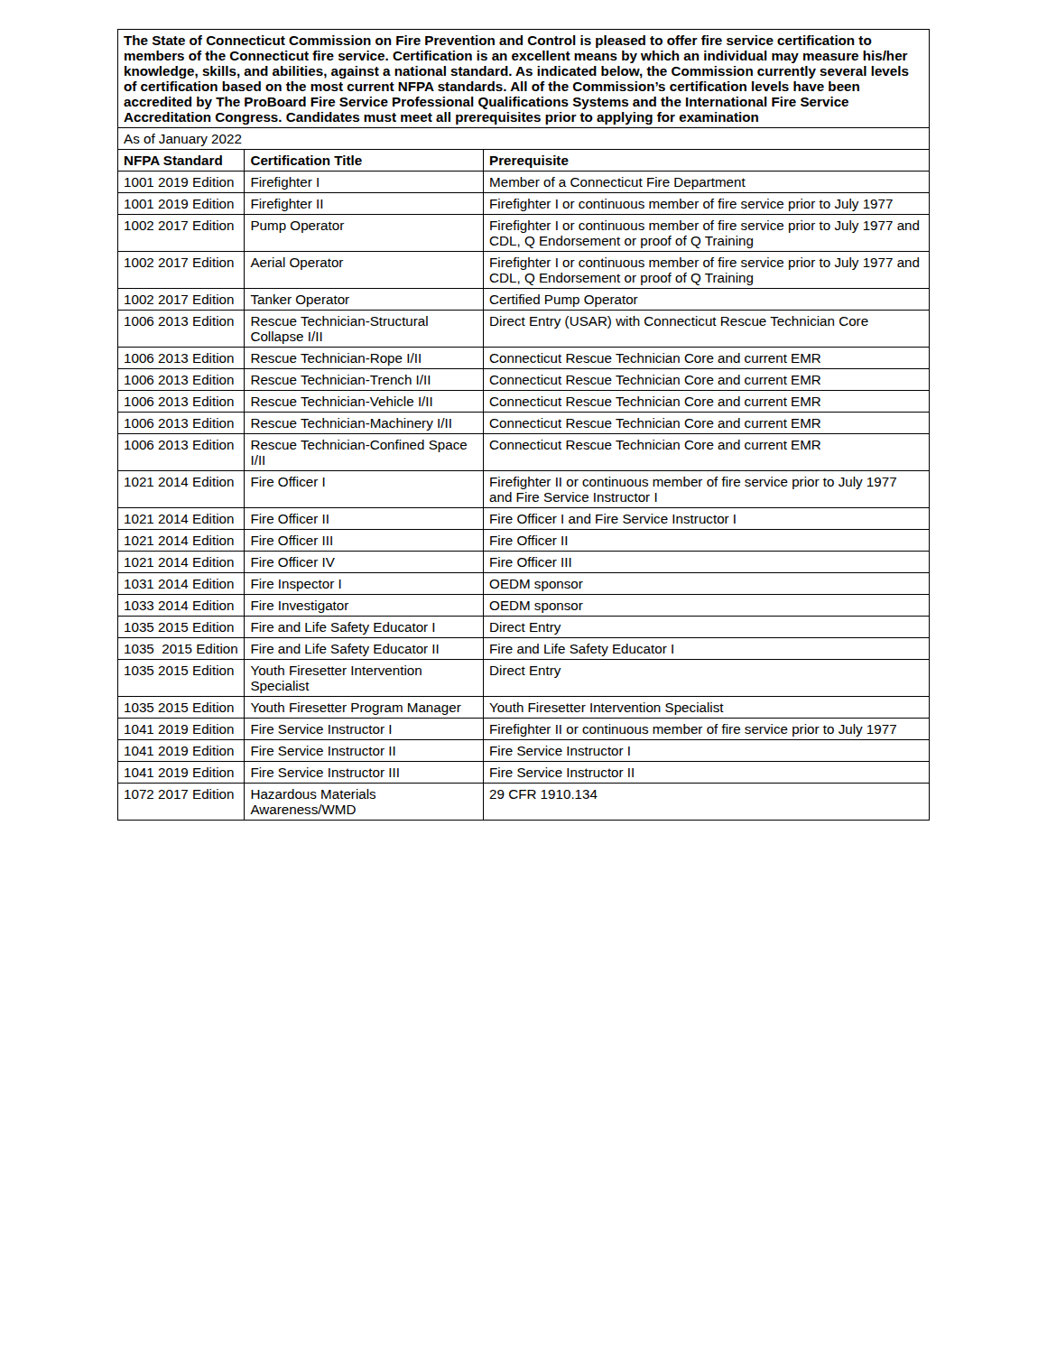| The State of Connecticut Commission on Fire Prevention and Control is pleased to offer fire service certification to members of the Connecticut fire service. Certification is an excellent means by which an individual may measure his/her knowledge, skills, and abilities, against a national standard. As indicated below, the Commission currently several levels of certification based on the most current NFPA standards. All of the Commission’s certification levels have been accredited by The ProBoard Fire Service Professional Qualifications Systems and the International Fire Service Accreditation Congress. Candidates must meet all prerequisites prior to applying for examination |
| As of January 2022 |
| NFPA Standard | Certification Title | Prerequisite |
| 1001 2019 Edition | Firefighter I | Member of a Connecticut Fire Department |
| 1001 2019 Edition | Firefighter II | Firefighter I or continuous member of fire service prior to July 1977 |
| 1002 2017 Edition | Pump Operator | Firefighter I or continuous member of fire service prior to July 1977 and CDL, Q Endorsement or proof of Q Training |
| 1002 2017 Edition | Aerial Operator | Firefighter I or continuous member of fire service prior to July 1977 and CDL, Q Endorsement or proof of Q Training |
| 1002 2017 Edition | Tanker Operator | Certified Pump Operator |
| 1006 2013 Edition | Rescue Technician-Structural Collapse I/II | Direct Entry (USAR) with Connecticut Rescue Technician Core |
| 1006 2013 Edition | Rescue Technician-Rope I/II | Connecticut Rescue Technician Core and current EMR |
| 1006 2013 Edition | Rescue Technician-Trench I/II | Connecticut Rescue Technician Core and current EMR |
| 1006 2013 Edition | Rescue Technician-Vehicle I/II | Connecticut Rescue Technician Core and current EMR |
| 1006 2013 Edition | Rescue Technician-Machinery I/II | Connecticut Rescue Technician Core and current EMR |
| 1006 2013 Edition | Rescue Technician-Confined Space I/II | Connecticut Rescue Technician Core and current EMR |
| 1021 2014 Edition | Fire Officer I | Firefighter II or continuous member of fire service prior to July 1977 and Fire Service Instructor I |
| 1021 2014 Edition | Fire Officer II | Fire Officer I and Fire Service Instructor I |
| 1021 2014 Edition | Fire Officer III | Fire Officer II |
| 1021 2014 Edition | Fire Officer IV | Fire Officer III |
| 1031 2014 Edition | Fire Inspector I | OEDM sponsor |
| 1033 2014 Edition | Fire Investigator | OEDM sponsor |
| 1035 2015 Edition | Fire and Life Safety Educator I | Direct Entry |
| 1035 2015 Edition | Fire and Life Safety Educator II | Fire and Life Safety Educator I |
| 1035 2015 Edition | Youth Firesetter Intervention Specialist | Direct Entry |
| 1035 2015 Edition | Youth Firesetter Program Manager | Youth Firesetter Intervention Specialist |
| 1041 2019 Edition | Fire Service Instructor I | Firefighter II or continuous member of fire service prior to July 1977 |
| 1041 2019 Edition | Fire Service Instructor II | Fire Service Instructor I |
| 1041 2019 Edition | Fire Service Instructor III | Fire Service Instructor II |
| 1072 2017 Edition | Hazardous Materials Awareness/WMD | 29 CFR 1910.134 |